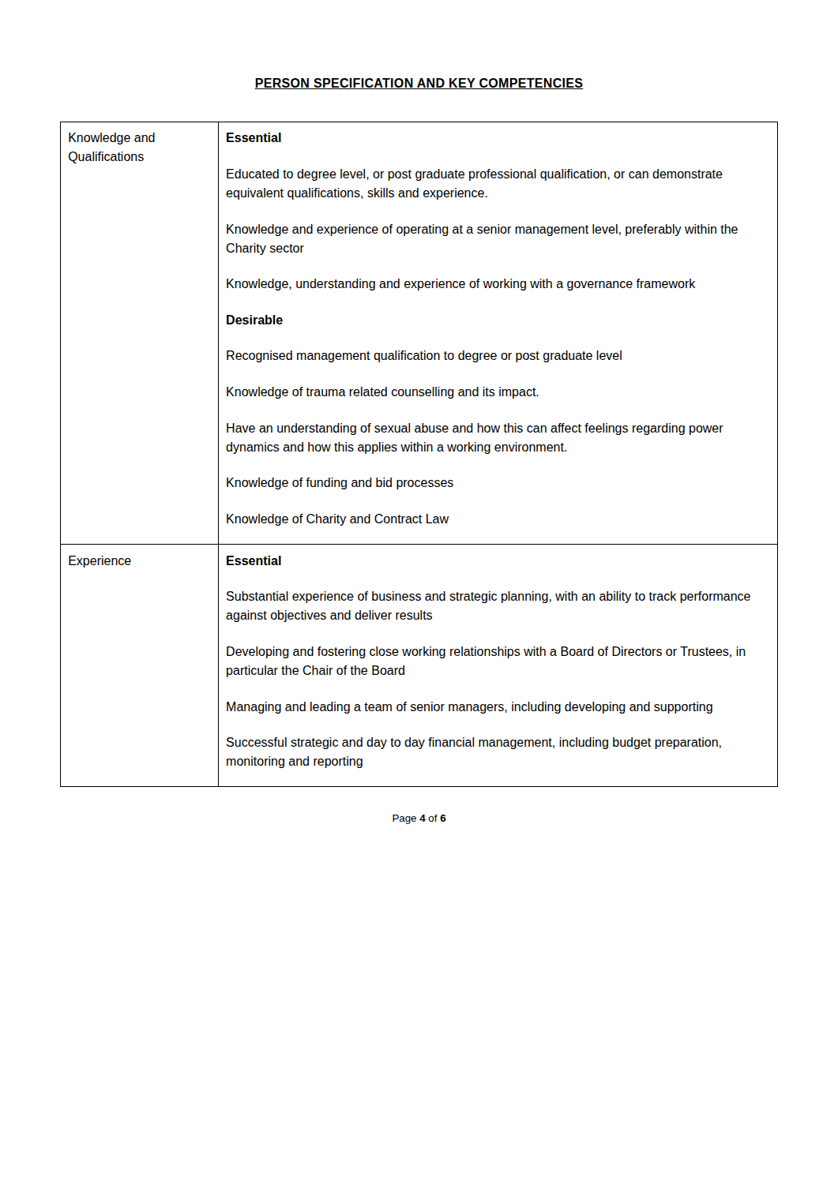PERSON SPECIFICATION AND KEY COMPETENCIES
| Knowledge and Qualifications | Essential Educated to degree level, or post graduate professional qualification, or can demonstrate equivalent qualifications, skills and experience. Knowledge and experience of operating at a senior management level, preferably within the Charity sector Knowledge, understanding and experience of working with a governance framework Desirable Recognised management qualification to degree or post graduate level Knowledge of trauma related counselling and its impact. Have an understanding of sexual abuse and how this can affect feelings regarding power dynamics and how this applies within a working environment. Knowledge of funding and bid processes Knowledge of Charity and Contract Law |
| Experience | Essential Substantial experience of business and strategic planning, with an ability to track performance against objectives and deliver results Developing and fostering close working relationships with a Board of Directors or Trustees, in particular the Chair of the Board Managing and leading a team of senior managers, including developing and supporting Successful strategic and day to day financial management, including budget preparation, monitoring and reporting |
Page 4 of 6